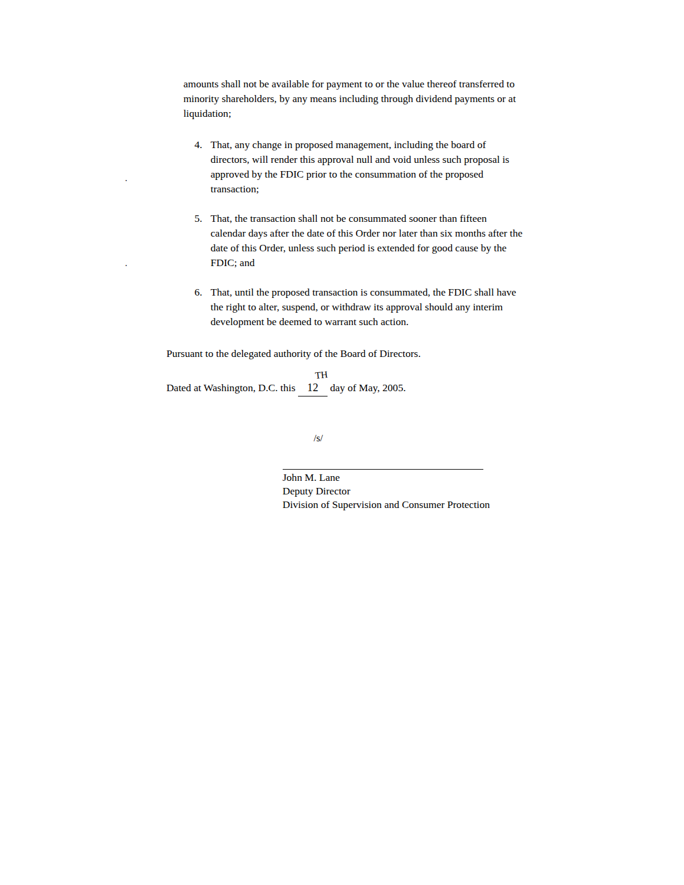.
.
amounts shall not be available for payment to or the value thereof transferred to minority shareholders, by any means including through dividend payments or at liquidation;
That, any change in proposed management, including the board of directors, will render this approval null and void unless such proposal is approved by the FDIC prior to the consummation of the proposed transaction;
That, the transaction shall not be consummated sooner than fifteen calendar days after the date of this Order nor later than six months after the date of this Order, unless such period is extended for good cause by the FDIC; and
That, until the proposed transaction is consummated, the FDIC shall have the right to alter, suspend, or withdraw its approval should any interim development be deemed to warrant such action.
Pursuant to the delegated authority of the Board of Directors.
Dated at Washington, D.C. this 12TH day of May, 2005.
/s/
John M. Lane
Deputy Director
Division of Supervision and Consumer Protection